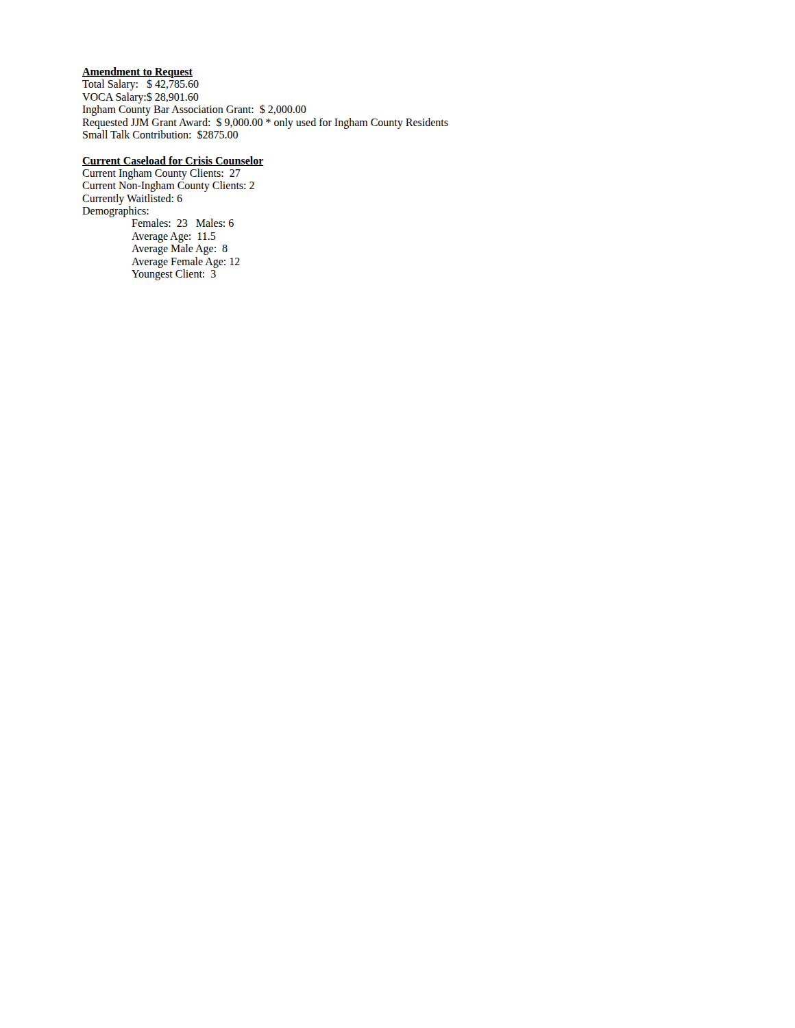Amendment to Request
Total Salary: $ 42,785.60
VOCA Salary:$ 28,901.60
Ingham County Bar Association Grant: $ 2,000.00
Requested JJM Grant Award: $ 9,000.00 * only used for Ingham County Residents
Small Talk Contribution: $2875.00
Current Caseload for Crisis Counselor
Current Ingham County Clients: 27
Current Non-Ingham County Clients: 2
Currently Waitlisted: 6
Demographics:
Females: 23 Males: 6
Average Age: 11.5
Average Male Age: 8
Average Female Age: 12
Youngest Client: 3